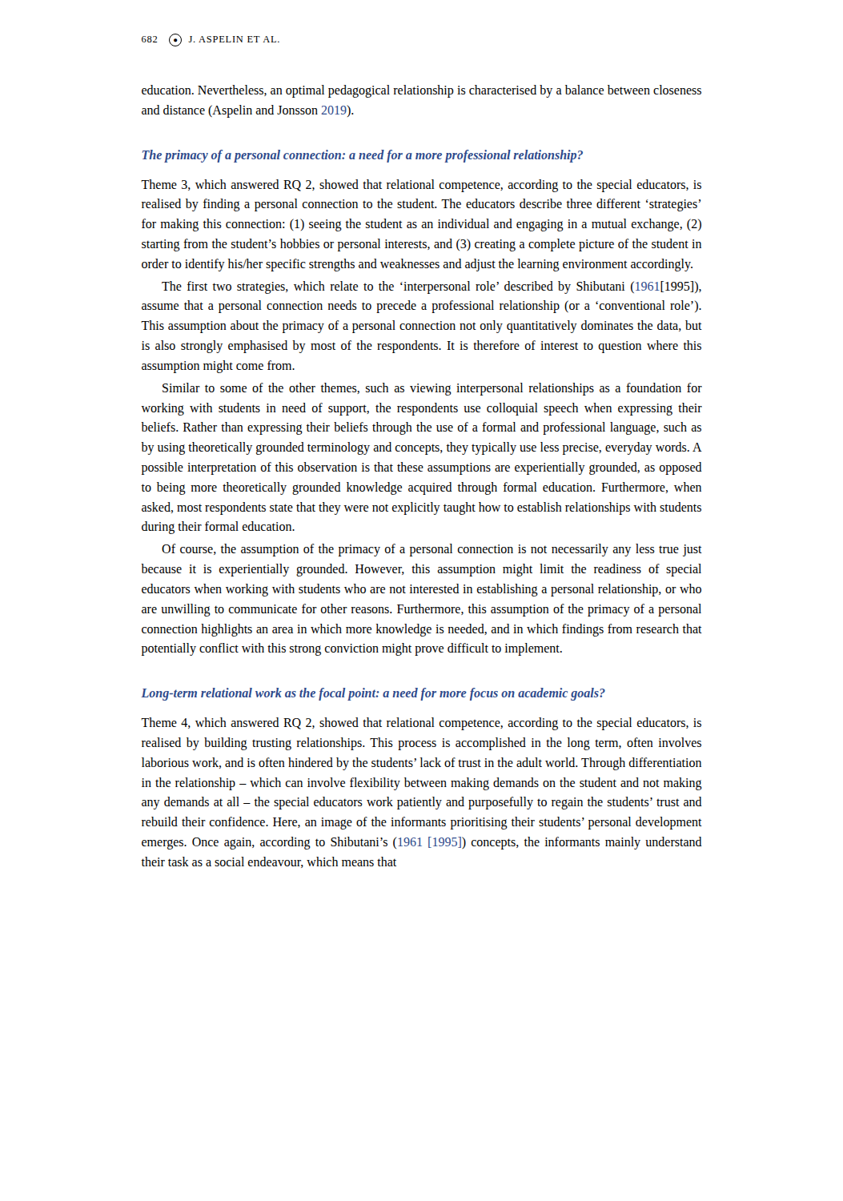682 ● J. Aspelin et al.
education. Nevertheless, an optimal pedagogical relationship is characterised by a balance between closeness and distance (Aspelin and Jonsson 2019).
The primacy of a personal connection: a need for a more professional relationship?
Theme 3, which answered RQ 2, showed that relational competence, according to the special educators, is realised by finding a personal connection to the student. The educators describe three different ‘strategies’ for making this connection: (1) seeing the student as an individual and engaging in a mutual exchange, (2) starting from the student’s hobbies or personal interests, and (3) creating a complete picture of the student in order to identify his/her specific strengths and weaknesses and adjust the learning environment accordingly.
The first two strategies, which relate to the ‘interpersonal role’ described by Shibutani (1961[1995]), assume that a personal connection needs to precede a professional relationship (or a ‘conventional role’). This assumption about the primacy of a personal connection not only quantitatively dominates the data, but is also strongly emphasised by most of the respondents. It is therefore of interest to question where this assumption might come from.
Similar to some of the other themes, such as viewing interpersonal relationships as a foundation for working with students in need of support, the respondents use colloquial speech when expressing their beliefs. Rather than expressing their beliefs through the use of a formal and professional language, such as by using theoretically grounded terminology and concepts, they typically use less precise, everyday words. A possible interpretation of this observation is that these assumptions are experientially grounded, as opposed to being more theoretically grounded knowledge acquired through formal education. Furthermore, when asked, most respondents state that they were not explicitly taught how to establish relationships with students during their formal education.
Of course, the assumption of the primacy of a personal connection is not necessarily any less true just because it is experientially grounded. However, this assumption might limit the readiness of special educators when working with students who are not interested in establishing a personal relationship, or who are unwilling to communicate for other reasons. Furthermore, this assumption of the primacy of a personal connection highlights an area in which more knowledge is needed, and in which findings from research that potentially conflict with this strong conviction might prove difficult to implement.
Long-term relational work as the focal point: a need for more focus on academic goals?
Theme 4, which answered RQ 2, showed that relational competence, according to the special educators, is realised by building trusting relationships. This process is accomplished in the long term, often involves laborious work, and is often hindered by the students’ lack of trust in the adult world. Through differentiation in the relationship – which can involve flexibility between making demands on the student and not making any demands at all – the special educators work patiently and purposefully to regain the students’ trust and rebuild their confidence. Here, an image of the informants prioritising their students’ personal development emerges. Once again, according to Shibutani’s (1961 [1995]) concepts, the informants mainly understand their task as a social endeavour, which means that